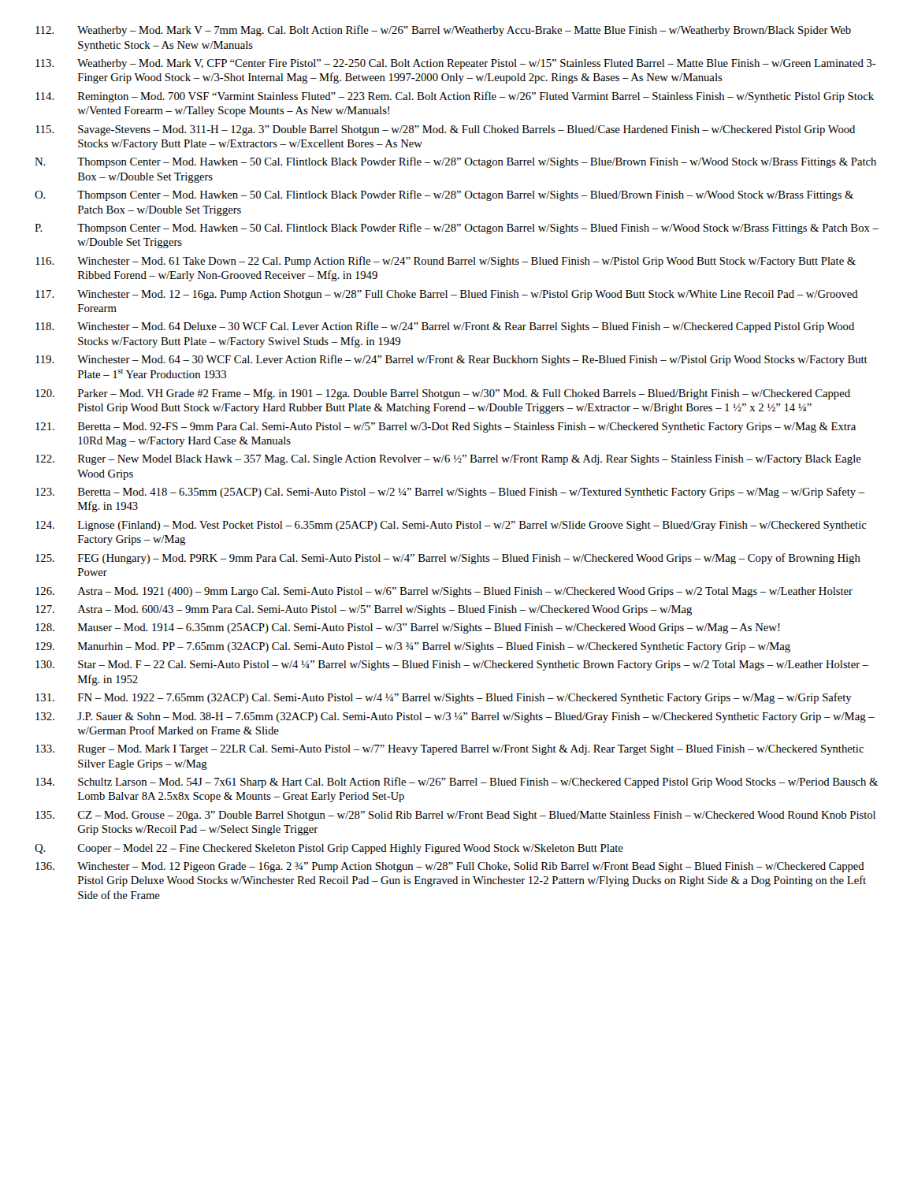112. Weatherby – Mod. Mark V – 7mm Mag. Cal. Bolt Action Rifle – w/26” Barrel w/Weatherby Accu-Brake – Matte Blue Finish – w/Weatherby Brown/Black Spider Web Synthetic Stock – As New w/Manuals
113. Weatherby – Mod. Mark V, CFP “Center Fire Pistol” – 22-250 Cal. Bolt Action Repeater Pistol – w/15” Stainless Fluted Barrel – Matte Blue Finish – w/Green Laminated 3-Finger Grip Wood Stock – w/3-Shot Internal Mag – Mfg. Between 1997-2000 Only – w/Leupold 2pc. Rings & Bases – As New w/Manuals
114. Remington – Mod. 700 VSF “Varmint Stainless Fluted” – 223 Rem. Cal. Bolt Action Rifle – w/26” Fluted Varmint Barrel – Stainless Finish – w/Synthetic Pistol Grip Stock w/Vented Forearm – w/Talley Scope Mounts – As New w/Manuals!
115. Savage-Stevens – Mod. 311-H – 12ga. 3” Double Barrel Shotgun – w/28” Mod. & Full Choked Barrels – Blued/Case Hardened Finish – w/Checkered Pistol Grip Wood Stocks w/Factory Butt Plate – w/Extractors – w/Excellent Bores – As New
N. Thompson Center – Mod. Hawken – 50 Cal. Flintlock Black Powder Rifle – w/28” Octagon Barrel w/Sights – Blue/Brown Finish – w/Wood Stock w/Brass Fittings & Patch Box – w/Double Set Triggers
O. Thompson Center – Mod. Hawken – 50 Cal. Flintlock Black Powder Rifle – w/28” Octagon Barrel w/Sights – Blued/Brown Finish – w/Wood Stock w/Brass Fittings & Patch Box – w/Double Set Triggers
P. Thompson Center – Mod. Hawken – 50 Cal. Flintlock Black Powder Rifle – w/28” Octagon Barrel w/Sights – Blued Finish – w/Wood Stock w/Brass Fittings & Patch Box – w/Double Set Triggers
116. Winchester – Mod. 61 Take Down – 22 Cal. Pump Action Rifle – w/24” Round Barrel w/Sights – Blued Finish – w/Pistol Grip Wood Butt Stock w/Factory Butt Plate & Ribbed Forend – w/Early Non-Grooved Receiver – Mfg. in 1949
117. Winchester – Mod. 12 – 16ga. Pump Action Shotgun – w/28” Full Choke Barrel – Blued Finish – w/Pistol Grip Wood Butt Stock w/White Line Recoil Pad – w/Grooved Forearm
118. Winchester – Mod. 64 Deluxe – 30 WCF Cal. Lever Action Rifle – w/24” Barrel w/Front & Rear Barrel Sights – Blued Finish – w/Checkered Capped Pistol Grip Wood Stocks w/Factory Butt Plate – w/Factory Swivel Studs – Mfg. in 1949
119. Winchester – Mod. 64 – 30 WCF Cal. Lever Action Rifle – w/24” Barrel w/Front & Rear Buckhorn Sights – Re-Blued Finish – w/Pistol Grip Wood Stocks w/Factory Butt Plate – 1st Year Production 1933
120. Parker – Mod. VH Grade #2 Frame – Mfg. in 1901 – 12ga. Double Barrel Shotgun – w/30” Mod. & Full Choked Barrels – Blued/Bright Finish – w/Checkered Capped Pistol Grip Wood Butt Stock w/Factory Hard Rubber Butt Plate & Matching Forend – w/Double Triggers – w/Extractor – w/Bright Bores – 1 ½” x 2 ½” 14 ¼”
121. Beretta – Mod. 92-FS – 9mm Para Cal. Semi-Auto Pistol – w/5” Barrel w/3-Dot Red Sights – Stainless Finish – w/Checkered Synthetic Factory Grips – w/Mag & Extra 10Rd Mag – w/Factory Hard Case & Manuals
122. Ruger – New Model Black Hawk – 357 Mag. Cal. Single Action Revolver – w/6 ½” Barrel w/Front Ramp & Adj. Rear Sights – Stainless Finish – w/Factory Black Eagle Wood Grips
123. Beretta – Mod. 418 – 6.35mm (25ACP) Cal. Semi-Auto Pistol – w/2 ¼” Barrel w/Sights – Blued Finish – w/Textured Synthetic Factory Grips – w/Mag – w/Grip Safety – Mfg. in 1943
124. Lignose (Finland) – Mod. Vest Pocket Pistol – 6.35mm (25ACP) Cal. Semi-Auto Pistol – w/2” Barrel w/Slide Groove Sight – Blued/Gray Finish – w/Checkered Synthetic Factory Grips – w/Mag
125. FEG (Hungary) – Mod. P9RK – 9mm Para Cal. Semi-Auto Pistol – w/4” Barrel w/Sights – Blued Finish – w/Checkered Wood Grips – w/Mag – Copy of Browning High Power
126. Astra – Mod. 1921 (400) – 9mm Largo Cal. Semi-Auto Pistol – w/6” Barrel w/Sights – Blued Finish – w/Checkered Wood Grips – w/2 Total Mags – w/Leather Holster
127. Astra – Mod. 600/43 – 9mm Para Cal. Semi-Auto Pistol – w/5” Barrel w/Sights – Blued Finish – w/Checkered Wood Grips – w/Mag
128. Mauser – Mod. 1914 – 6.35mm (25ACP) Cal. Semi-Auto Pistol – w/3” Barrel w/Sights – Blued Finish – w/Checkered Wood Grips – w/Mag – As New!
129. Manurhin – Mod. PP – 7.65mm (32ACP) Cal. Semi-Auto Pistol – w/3 ¾” Barrel w/Sights – Blued Finish – w/Checkered Synthetic Factory Grip – w/Mag
130. Star – Mod. F – 22 Cal. Semi-Auto Pistol – w/4 ¼” Barrel w/Sights – Blued Finish – w/Checkered Synthetic Brown Factory Grips – w/2 Total Mags – w/Leather Holster – Mfg. in 1952
131. FN – Mod. 1922 – 7.65mm (32ACP) Cal. Semi-Auto Pistol – w/4 ¼” Barrel w/Sights – Blued Finish – w/Checkered Synthetic Factory Grips – w/Mag – w/Grip Safety
132. J.P. Sauer & Sohn – Mod. 38-H – 7.65mm (32ACP) Cal. Semi-Auto Pistol – w/3 ¼” Barrel w/Sights – Blued/Gray Finish – w/Checkered Synthetic Factory Grip – w/Mag – w/German Proof Marked on Frame & Slide
133. Ruger – Mod. Mark I Target – 22LR Cal. Semi-Auto Pistol – w/7” Heavy Tapered Barrel w/Front Sight & Adj. Rear Target Sight – Blued Finish – w/Checkered Synthetic Silver Eagle Grips – w/Mag
134. Schultz Larson – Mod. 54J – 7x61 Sharp & Hart Cal. Bolt Action Rifle – w/26” Barrel – Blued Finish – w/Checkered Capped Pistol Grip Wood Stocks – w/Period Bausch & Lomb Balvar 8A 2.5x8x Scope & Mounts – Great Early Period Set-Up
135. CZ – Mod. Grouse – 20ga. 3” Double Barrel Shotgun – w/28” Solid Rib Barrel w/Front Bead Sight – Blued/Matte Stainless Finish – w/Checkered Wood Round Knob Pistol Grip Stocks w/Recoil Pad – w/Select Single Trigger
Q. Cooper – Model 22 – Fine Checkered Skeleton Pistol Grip Capped Highly Figured Wood Stock w/Skeleton Butt Plate
136. Winchester – Mod. 12 Pigeon Grade – 16ga. 2 ¾” Pump Action Shotgun – w/28” Full Choke, Solid Rib Barrel w/Front Bead Sight – Blued Finish – w/Checkered Capped Pistol Grip Deluxe Wood Stocks w/Winchester Red Recoil Pad – Gun is Engraved in Winchester 12-2 Pattern w/Flying Ducks on Right Side & a Dog Pointing on the Left Side of the Frame